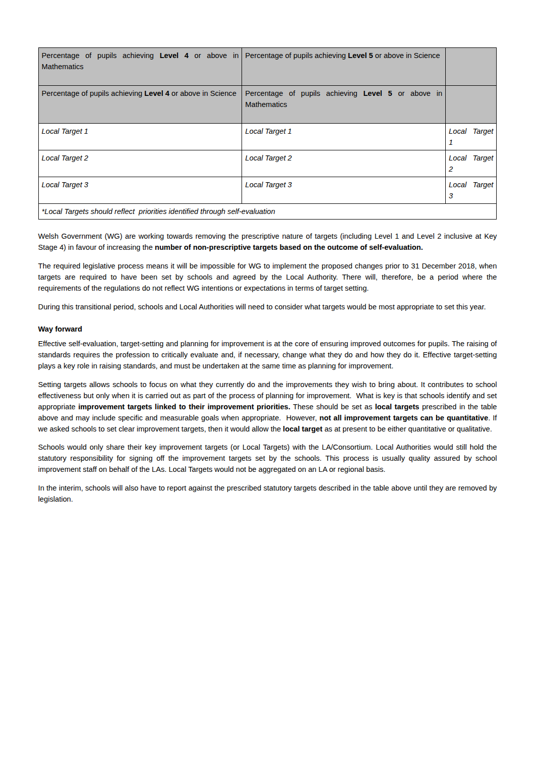| Percentage of pupils achieving Level 4 or above in Mathematics | Percentage of pupils achieving Level 5 or above in Science | |
| Percentage of pupils achieving Level 4 or above in Science | Percentage of pupils achieving Level 5 or above in Mathematics | |
| Local Target 1 | Local Target 1 | Local Target 1 |
| Local Target 2 | Local Target 2 | Local Target 2 |
| Local Target 3 | Local Target 3 | Local Target 3 |
| *Local Targets should reflect priorities identified through self-evaluation |
Welsh Government (WG) are working towards removing the prescriptive nature of targets (including Level 1 and Level 2 inclusive at Key Stage 4) in favour of increasing the number of non-prescriptive targets based on the outcome of self-evaluation.
The required legislative process means it will be impossible for WG to implement the proposed changes prior to 31 December 2018, when targets are required to have been set by schools and agreed by the Local Authority. There will, therefore, be a period where the requirements of the regulations do not reflect WG intentions or expectations in terms of target setting.
During this transitional period, schools and Local Authorities will need to consider what targets would be most appropriate to set this year.
Way forward
Effective self-evaluation, target-setting and planning for improvement is at the core of ensuring improved outcomes for pupils. The raising of standards requires the profession to critically evaluate and, if necessary, change what they do and how they do it. Effective target-setting plays a key role in raising standards, and must be undertaken at the same time as planning for improvement.
Setting targets allows schools to focus on what they currently do and the improvements they wish to bring about. It contributes to school effectiveness but only when it is carried out as part of the process of planning for improvement. What is key is that schools identify and set appropriate improvement targets linked to their improvement priorities. These should be set as local targets prescribed in the table above and may include specific and measurable goals when appropriate. However, not all improvement targets can be quantitative. If we asked schools to set clear improvement targets, then it would allow the local target as at present to be either quantitative or qualitative.
Schools would only share their key improvement targets (or Local Targets) with the LA/Consortium. Local Authorities would still hold the statutory responsibility for signing off the improvement targets set by the schools. This process is usually quality assured by school improvement staff on behalf of the LAs. Local Targets would not be aggregated on an LA or regional basis.
In the interim, schools will also have to report against the prescribed statutory targets described in the table above until they are removed by legislation.